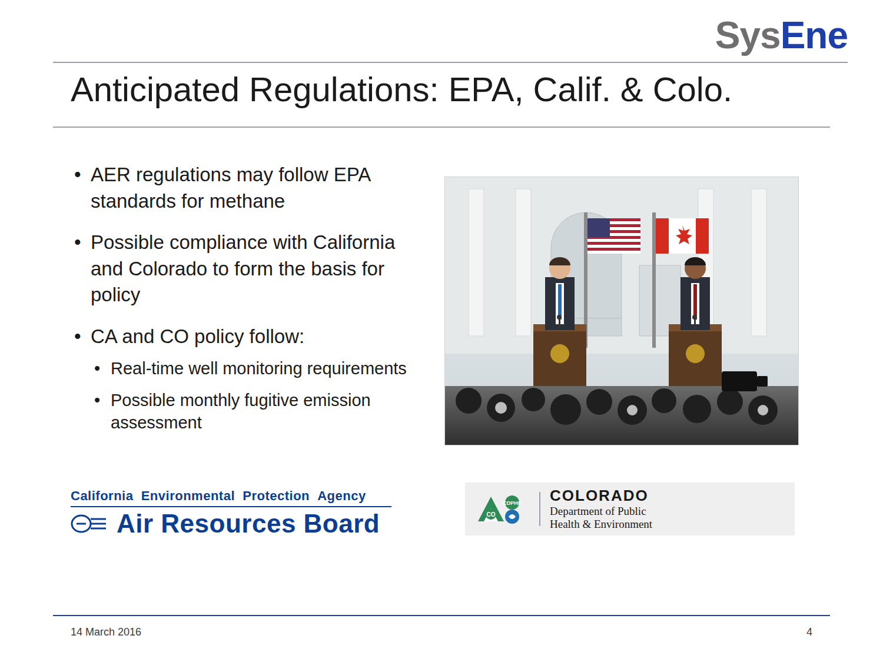Sys Ene
Anticipated Regulations: EPA, Calif. & Colo.
AER regulations may follow EPA standards for methane
Possible compliance with California and Colorado to form the basis for policy
CA and CO policy follow:
Real-time well monitoring requirements
Possible monthly fugitive emission assessment
California Environmental Protection Agency
Air Resources Board
CO CDPHE
COLORADO
Department of Public
Health & Environment
14 March 2016
4